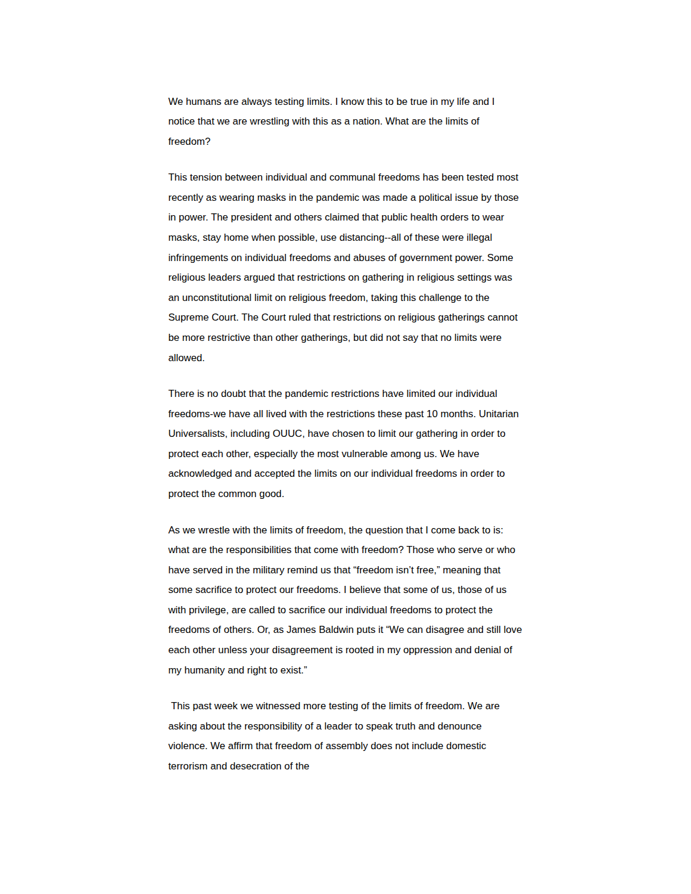We humans are always testing limits. I know this to be true in my life and I notice that we are wrestling with this as a nation. What are the limits of freedom?
This tension between individual and communal freedoms has been tested most recently as wearing masks in the pandemic was made a political issue by those in power. The president and others claimed that public health orders to wear masks, stay home when possible, use distancing--all of these were illegal infringements on individual freedoms and abuses of government power. Some religious leaders argued that restrictions on gathering in religious settings was an unconstitutional limit on religious freedom, taking this challenge to the Supreme Court. The Court ruled that restrictions on religious gatherings cannot be more restrictive than other gatherings, but did not say that no limits were allowed.
There is no doubt that the pandemic restrictions have limited our individual freedoms-we have all lived with the restrictions these past 10 months. Unitarian Universalists, including OUUC, have chosen to limit our gathering in order to protect each other, especially the most vulnerable among us. We have acknowledged and accepted the limits on our individual freedoms in order to protect the common good.
As we wrestle with the limits of freedom, the question that I come back to is: what are the responsibilities that come with freedom? Those who serve or who have served in the military remind us that “freedom isn’t free,” meaning that some sacrifice to protect our freedoms. I believe that some of us, those of us with privilege, are called to sacrifice our individual freedoms to protect the freedoms of others. Or, as James Baldwin puts it “We can disagree and still love each other unless your disagreement is rooted in my oppression and denial of my humanity and right to exist.”
This past week we witnessed more testing of the limits of freedom. We are asking about the responsibility of a leader to speak truth and denounce violence. We affirm that freedom of assembly does not include domestic terrorism and desecration of the